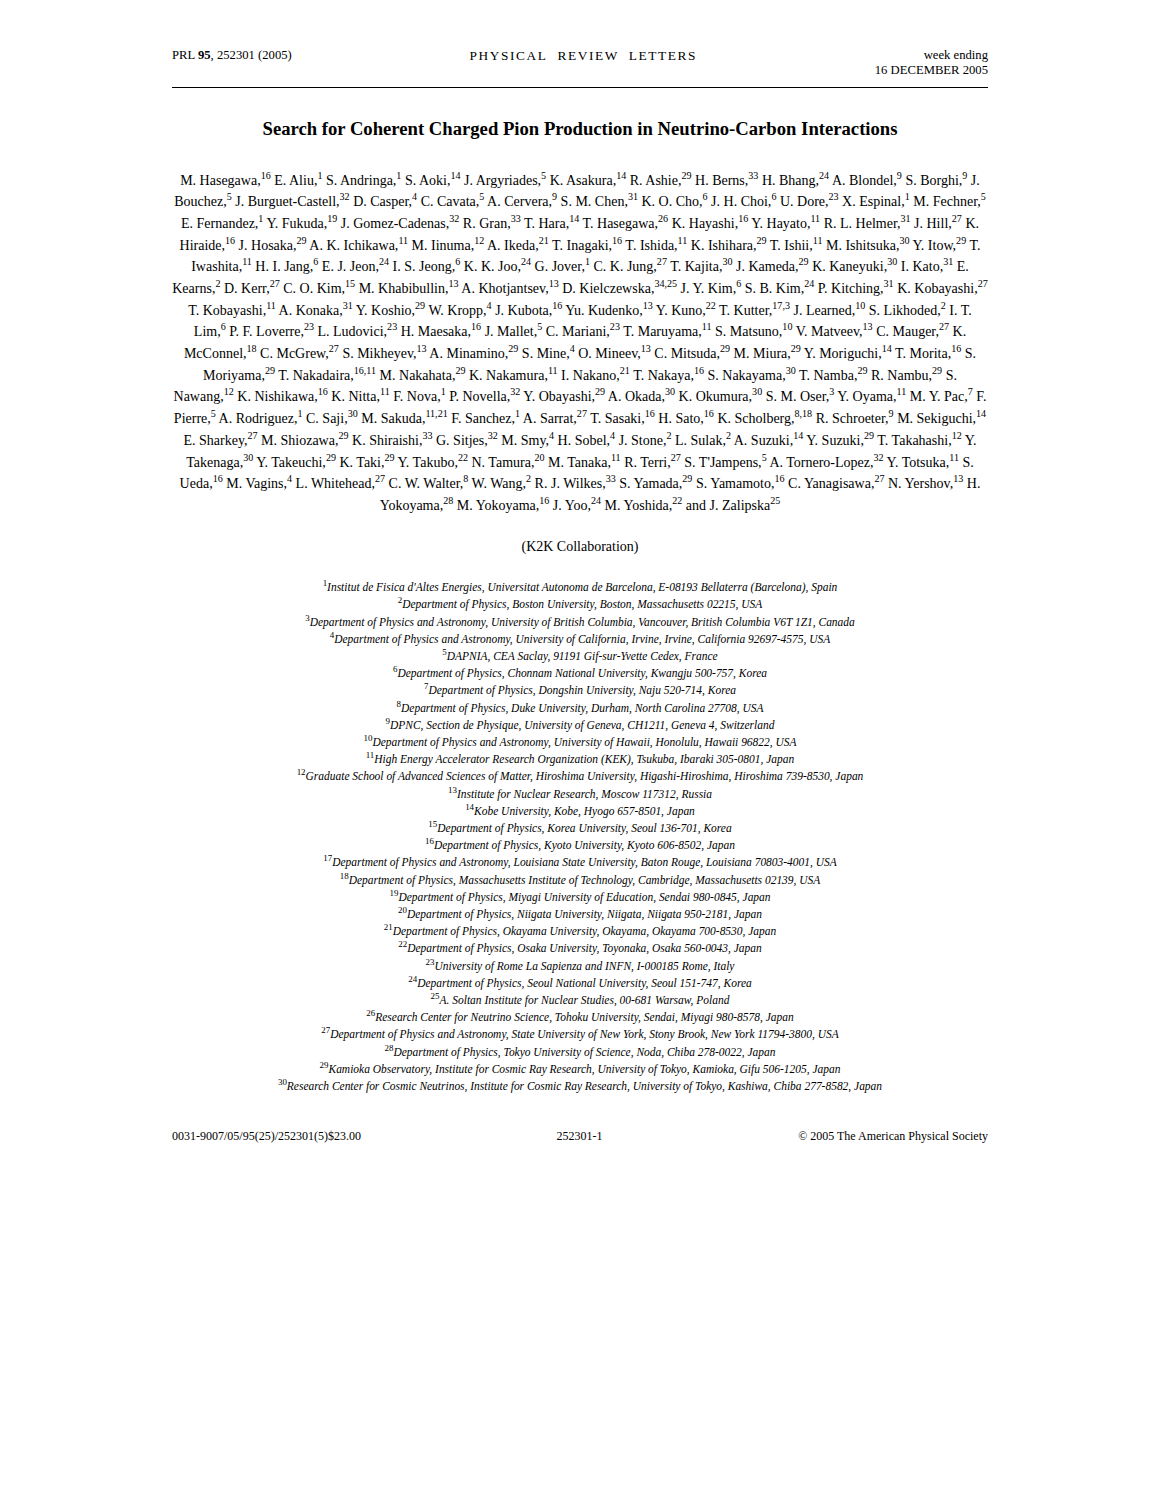PRL 95, 252301 (2005)
PHYSICAL REVIEW LETTERS
week ending
16 DECEMBER 2005
Search for Coherent Charged Pion Production in Neutrino-Carbon Interactions
M. Hasegawa,16 E. Aliu,1 S. Andringa,1 S. Aoki,14 J. Argyriades,5 K. Asakura,14 R. Ashie,29 H. Berns,33 H. Bhang,24 A. Blondel,9 S. Borghi,9 J. Bouchez,5 J. Burguet-Castell,32 D. Casper,4 C. Cavata,5 A. Cervera,9 S. M. Chen,31 K. O. Cho,6 J. H. Choi,6 U. Dore,23 X. Espinal,1 M. Fechner,5 E. Fernandez,1 Y. Fukuda,19 J. Gomez-Cadenas,32 R. Gran,33 T. Hara,14 T. Hasegawa,26 K. Hayashi,16 Y. Hayato,11 R. L. Helmer,31 J. Hill,27 K. Hiraide,16 J. Hosaka,29 A. K. Ichikawa,11 M. Iinuma,12 A. Ikeda,21 T. Inagaki,16 T. Ishida,11 K. Ishihara,29 T. Ishii,11 M. Ishitsuka,30 Y. Itow,29 T. Iwashita,11 H. I. Jang,6 E. J. Jeon,24 I. S. Jeong,6 K. K. Joo,24 G. Jover,1 C. K. Jung,27 T. Kajita,30 J. Kameda,29 K. Kaneyuki,30 I. Kato,31 E. Kearns,2 D. Kerr,27 C. O. Kim,15 M. Khabibullin,13 A. Khotjantsev,13 D. Kielczewska,34,25 J. Y. Kim,6 S. B. Kim,24 P. Kitching,31 K. Kobayashi,27 T. Kobayashi,11 A. Konaka,31 Y. Koshio,29 W. Kropp,4 J. Kubota,16 Yu. Kudenko,13 Y. Kuno,22 T. Kutter,17,3 J. Learned,10 S. Likhoded,2 I. T. Lim,6 P. F. Loverre,23 L. Ludovici,23 H. Maesaka,16 J. Mallet,5 C. Mariani,23 T. Maruyama,11 S. Matsuno,10 V. Matveev,13 C. Mauger,27 K. McConnel,18 C. McGrew,27 S. Mikheyev,13 A. Minamino,29 S. Mine,4 O. Mineev,13 C. Mitsuda,29 M. Miura,29 Y. Moriguchi,14 T. Morita,16 S. Moriyama,29 T. Nakadaira,16,11 M. Nakahata,29 K. Nakamura,11 I. Nakano,21 T. Nakaya,16 S. Nakayama,30 T. Namba,29 R. Nambu,29 S. Nawang,12 K. Nishikawa,16 K. Nitta,11 F. Nova,1 P. Novella,32 Y. Obayashi,29 A. Okada,30 K. Okumura,30 S. M. Oser,3 Y. Oyama,11 M. Y. Pac,7 F. Pierre,5 A. Rodriguez,1 C. Saji,30 M. Sakuda,11,21 F. Sanchez,1 A. Sarrat,27 T. Sasaki,16 H. Sato,16 K. Scholberg,8,18 R. Schroeter,9 M. Sekiguchi,14 E. Sharkey,27 M. Shiozawa,29 K. Shiraishi,33 G. Sitjes,32 M. Smy,4 H. Sobel,4 J. Stone,2 L. Sulak,2 A. Suzuki,14 Y. Suzuki,29 T. Takahashi,12 Y. Takenaga,30 Y. Takeuchi,29 K. Taki,29 Y. Takubo,22 N. Tamura,20 M. Tanaka,11 R. Terri,27 S. T'Jampens,5 A. Tornero-Lopez,32 Y. Totsuka,11 S. Ueda,16 M. Vagins,4 L. Whitehead,27 C. W. Walter,8 W. Wang,2 R. J. Wilkes,33 S. Yamada,29 S. Yamamoto,16 C. Yanagisawa,27 N. Yershov,13 H. Yokoyama,28 M. Yokoyama,16 J. Yoo,24 M. Yoshida,22 and J. Zalipska25
(K2K Collaboration)
1Institut de Fisica d'Altes Energies, Universitat Autonoma de Barcelona, E-08193 Bellaterra (Barcelona), Spain
2Department of Physics, Boston University, Boston, Massachusetts 02215, USA
3Department of Physics and Astronomy, University of British Columbia, Vancouver, British Columbia V6T 1Z1, Canada
4Department of Physics and Astronomy, University of California, Irvine, Irvine, California 92697-4575, USA
5DAPNIA, CEA Saclay, 91191 Gif-sur-Yvette Cedex, France
6Department of Physics, Chonnam National University, Kwangju 500-757, Korea
7Department of Physics, Dongshin University, Naju 520-714, Korea
8Department of Physics, Duke University, Durham, North Carolina 27708, USA
9DPNC, Section de Physique, University of Geneva, CH1211, Geneva 4, Switzerland
10Department of Physics and Astronomy, University of Hawaii, Honolulu, Hawaii 96822, USA
11High Energy Accelerator Research Organization (KEK), Tsukuba, Ibaraki 305-0801, Japan
12Graduate School of Advanced Sciences of Matter, Hiroshima University, Higashi-Hiroshima, Hiroshima 739-8530, Japan
13Institute for Nuclear Research, Moscow 117312, Russia
14Kobe University, Kobe, Hyogo 657-8501, Japan
15Department of Physics, Korea University, Seoul 136-701, Korea
16Department of Physics, Kyoto University, Kyoto 606-8502, Japan
17Department of Physics and Astronomy, Louisiana State University, Baton Rouge, Louisiana 70803-4001, USA
18Department of Physics, Massachusetts Institute of Technology, Cambridge, Massachusetts 02139, USA
19Department of Physics, Miyagi University of Education, Sendai 980-0845, Japan
20Department of Physics, Niigata University, Niigata, Niigata 950-2181, Japan
21Department of Physics, Okayama University, Okayama, Okayama 700-8530, Japan
22Department of Physics, Osaka University, Toyonaka, Osaka 560-0043, Japan
23University of Rome La Sapienza and INFN, I-000185 Rome, Italy
24Department of Physics, Seoul National University, Seoul 151-747, Korea
25A. Soltan Institute for Nuclear Studies, 00-681 Warsaw, Poland
26Research Center for Neutrino Science, Tohoku University, Sendai, Miyagi 980-8578, Japan
27Department of Physics and Astronomy, State University of New York, Stony Brook, New York 11794-3800, USA
28Department of Physics, Tokyo University of Science, Noda, Chiba 278-0022, Japan
29Kamioka Observatory, Institute for Cosmic Ray Research, University of Tokyo, Kamioka, Gifu 506-1205, Japan
30Research Center for Cosmic Neutrinos, Institute for Cosmic Ray Research, University of Tokyo, Kashiwa, Chiba 277-8582, Japan
0031-9007/05/95(25)/252301(5)$23.00
252301-1
© 2005 The American Physical Society